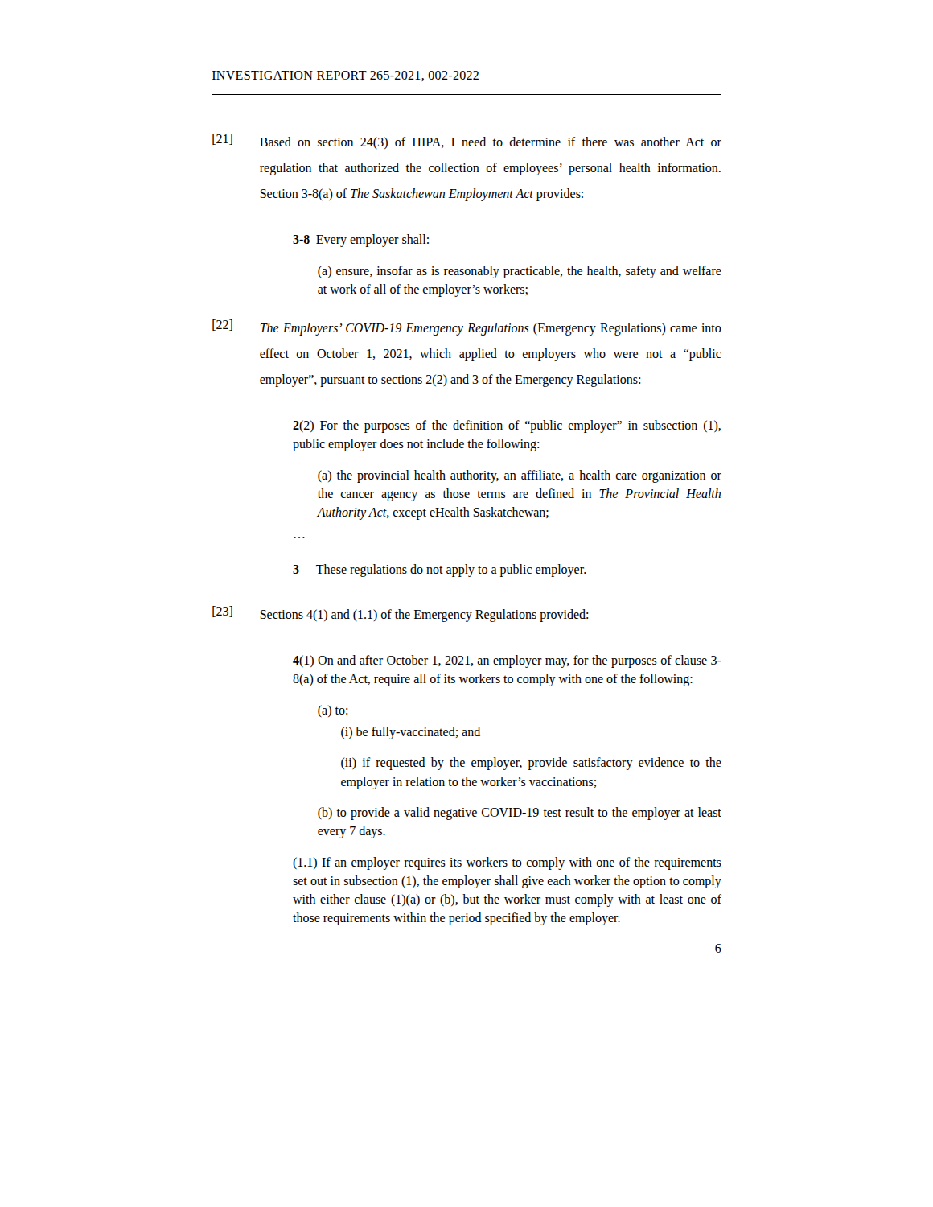INVESTIGATION REPORT 265-2021, 002-2022
[21]
Based on section 24(3) of HIPA, I need to determine if there was another Act or regulation that authorized the collection of employees’ personal health information. Section 3-8(a) of The Saskatchewan Employment Act provides:
3-8
Every employer shall:
(a) ensure, insofar as is reasonably practicable, the health, safety and welfare at work of all of the employer’s workers;
[22]
The Employers’ COVID-19 Emergency Regulations (Emergency Regulations) came into effect on October 1, 2021, which applied to employers who were not a “public employer”, pursuant to sections 2(2) and 3 of the Emergency Regulations:
2(2) For the purposes of the definition of “public employer” in subsection (1), public employer does not include the following:
(a) the provincial health authority, an affiliate, a health care organization or the cancer agency as those terms are defined in The Provincial Health Authority Act, except eHealth Saskatchewan;
…
3
These regulations do not apply to a public employer.
[23]
Sections 4(1) and (1.1) of the Emergency Regulations provided:
4(1) On and after October 1, 2021, an employer may, for the purposes of clause 3-8(a) of the Act, require all of its workers to comply with one of the following:
(a) to:
(i) be fully-vaccinated; and
(ii) if requested by the employer, provide satisfactory evidence to the employer in relation to the worker’s vaccinations;
(b) to provide a valid negative COVID-19 test result to the employer at least every 7 days.
(1.1) If an employer requires its workers to comply with one of the requirements set out in subsection (1), the employer shall give each worker the option to comply with either clause (1)(a) or (b), but the worker must comply with at least one of those requirements within the period specified by the employer.
6